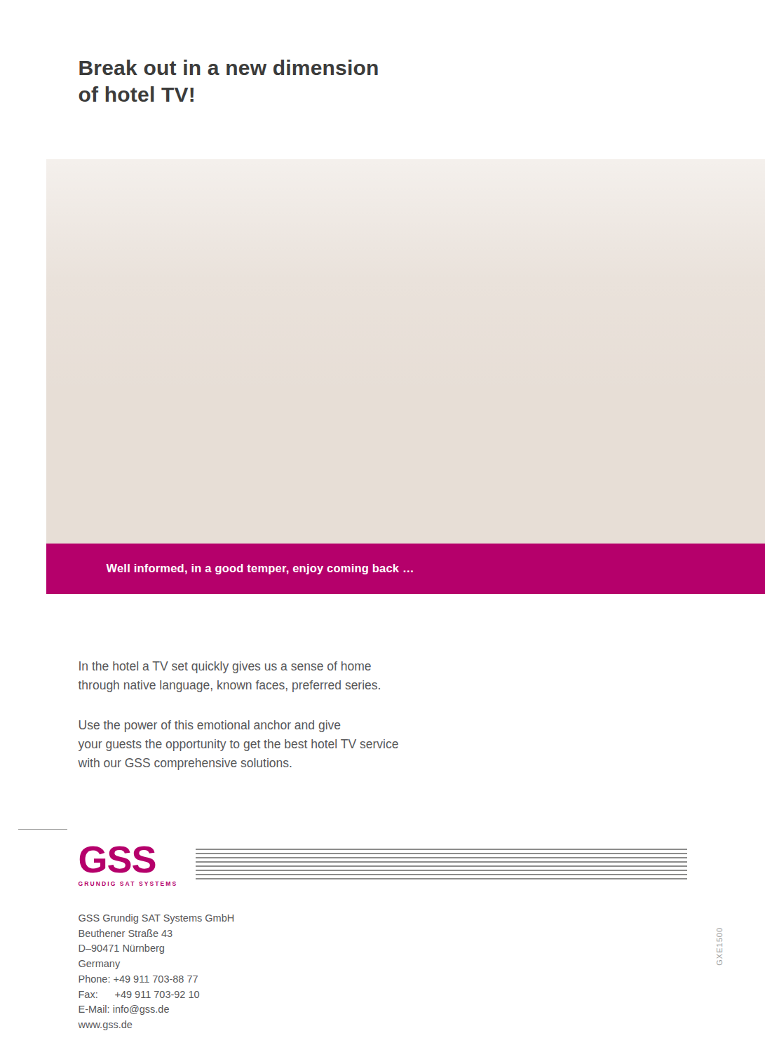Break out in a new dimension
of hotel TV!
Well informed, in a good temper, enjoy coming back …
In the hotel a TV set quickly gives us a sense of home
through native language, known faces, preferred series.
Use the power of this emotional anchor and give
your guests the opportunity to get the best hotel TV service
with our GSS comprehensive solutions.
GSS GRUNDIG SAT SYSTEMS
GSS Grundig SAT Systems GmbH
Beuthener Straße 43
D–90471 Nürnberg
Germany
Phone: +49 911 703-88 77
Fax:+49 911 703-92 10
E-Mail: info@gss.de
www.gss.de
GXE1500